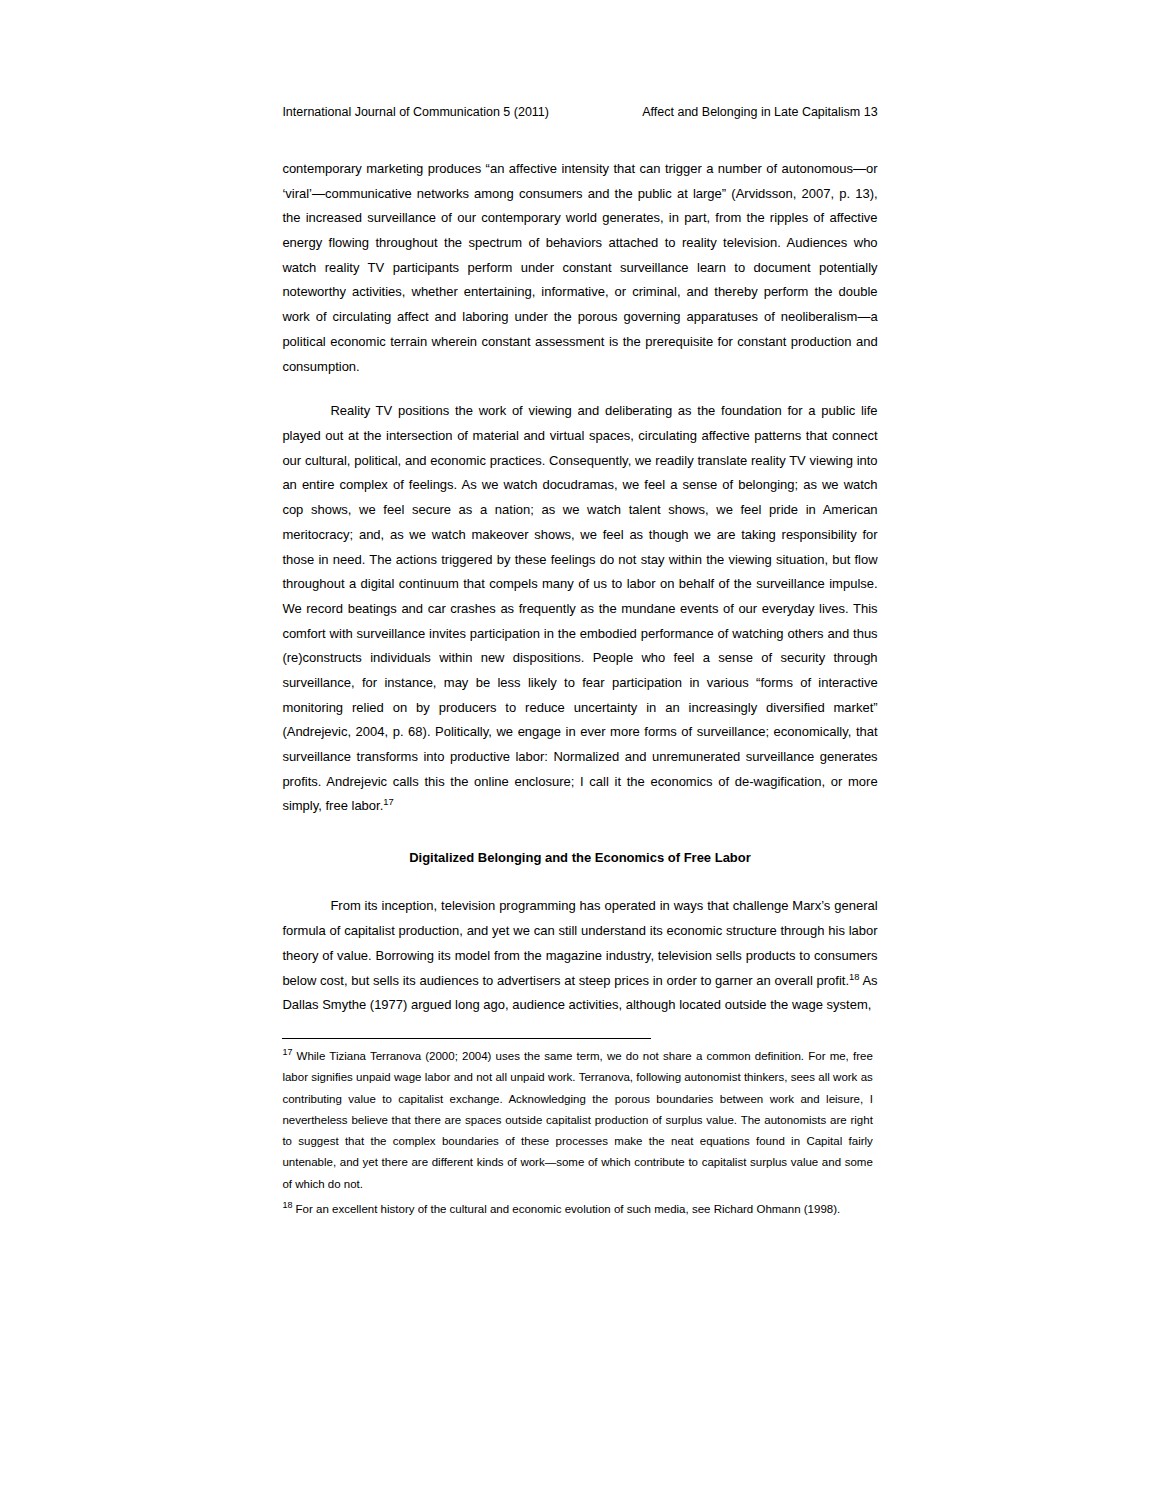International Journal of Communication 5 (2011) Affect and Belonging in Late Capitalism 13
contemporary marketing produces “an affective intensity that can trigger a number of autonomous—or ‘viral’—communicative networks among consumers and the public at large” (Arvidsson, 2007, p. 13), the increased surveillance of our contemporary world generates, in part, from the ripples of affective energy flowing throughout the spectrum of behaviors attached to reality television. Audiences who watch reality TV participants perform under constant surveillance learn to document potentially noteworthy activities, whether entertaining, informative, or criminal, and thereby perform the double work of circulating affect and laboring under the porous governing apparatuses of neoliberalism—a political economic terrain wherein constant assessment is the prerequisite for constant production and consumption.
Reality TV positions the work of viewing and deliberating as the foundation for a public life played out at the intersection of material and virtual spaces, circulating affective patterns that connect our cultural, political, and economic practices. Consequently, we readily translate reality TV viewing into an entire complex of feelings. As we watch docudramas, we feel a sense of belonging; as we watch cop shows, we feel secure as a nation; as we watch talent shows, we feel pride in American meritocracy; and, as we watch makeover shows, we feel as though we are taking responsibility for those in need. The actions triggered by these feelings do not stay within the viewing situation, but flow throughout a digital continuum that compels many of us to labor on behalf of the surveillance impulse. We record beatings and car crashes as frequently as the mundane events of our everyday lives. This comfort with surveillance invites participation in the embodied performance of watching others and thus (re)constructs individuals within new dispositions. People who feel a sense of security through surveillance, for instance, may be less likely to fear participation in various “forms of interactive monitoring relied on by producers to reduce uncertainty in an increasingly diversified market” (Andrejevic, 2004, p. 68). Politically, we engage in ever more forms of surveillance; economically, that surveillance transforms into productive labor: Normalized and unremunerated surveillance generates profits. Andrejevic calls this the online enclosure; I call it the economics of de-wagification, or more simply, free labor.17
Digitalized Belonging and the Economics of Free Labor
From its inception, television programming has operated in ways that challenge Marx’s general formula of capitalist production, and yet we can still understand its economic structure through his labor theory of value. Borrowing its model from the magazine industry, television sells products to consumers below cost, but sells its audiences to advertisers at steep prices in order to garner an overall profit.18 As Dallas Smythe (1977) argued long ago, audience activities, although located outside the wage system,
17 While Tiziana Terranova (2000; 2004) uses the same term, we do not share a common definition. For me, free labor signifies unpaid wage labor and not all unpaid work. Terranova, following autonomist thinkers, sees all work as contributing value to capitalist exchange. Acknowledging the porous boundaries between work and leisure, I nevertheless believe that there are spaces outside capitalist production of surplus value. The autonomists are right to suggest that the complex boundaries of these processes make the neat equations found in Capital fairly untenable, and yet there are different kinds of work—some of which contribute to capitalist surplus value and some of which do not.
18 For an excellent history of the cultural and economic evolution of such media, see Richard Ohmann (1998).